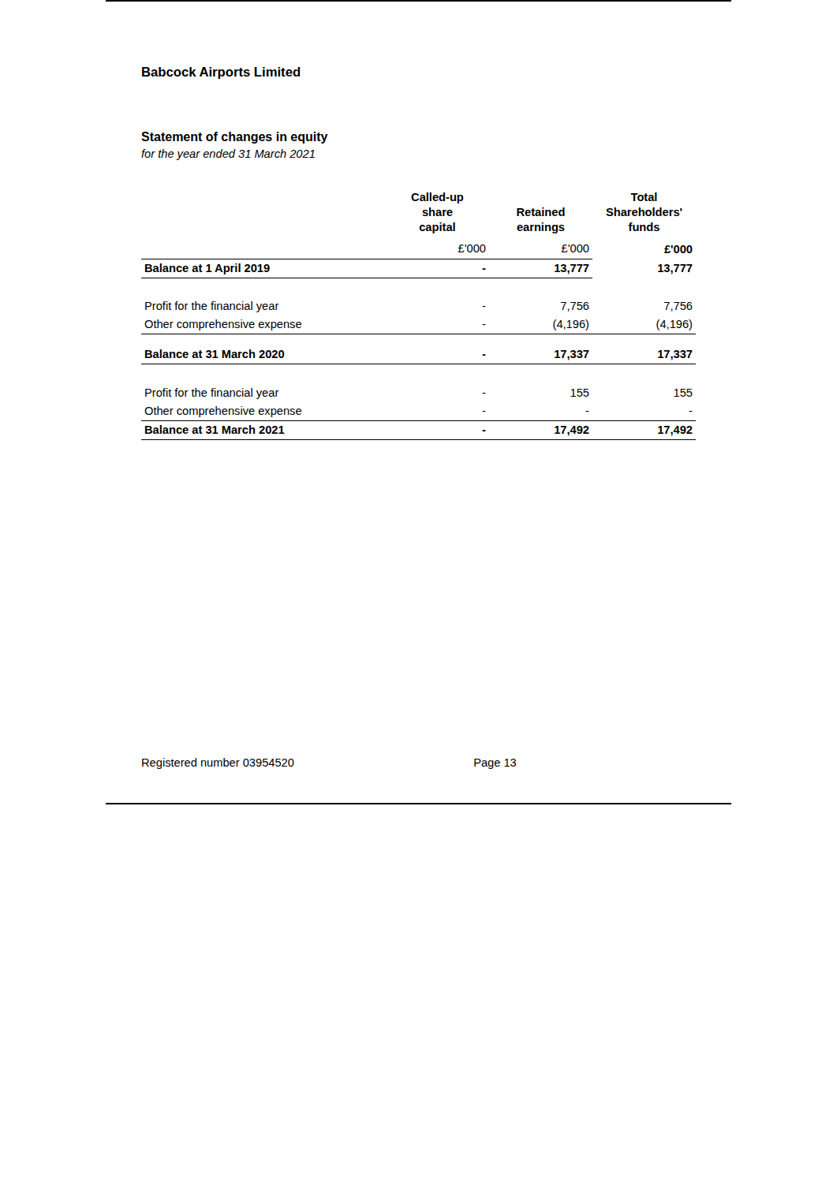Babcock Airports Limited
Statement of changes in equity
for the year ended 31 March 2021
| | Called-up share capital | Retained earnings | Total Shareholders' funds |
| --- | --- | --- | --- |
| | £'000 | £'000 | £'000 |
| Balance at 1 April 2019 | - | 13,777 | 13,777 |
| Profit for the financial year | - | 7,756 | 7,756 |
| Other comprehensive expense | - | (4,196) | (4,196) |
| Balance at 31 March 2020 | - | 17,337 | 17,337 |
| Profit for the financial year | - | 155 | 155 |
| Other comprehensive expense | - | - | - |
| Balance at 31 March 2021 | - | 17,492 | 17,492 |
Registered number 03954520
Page 13